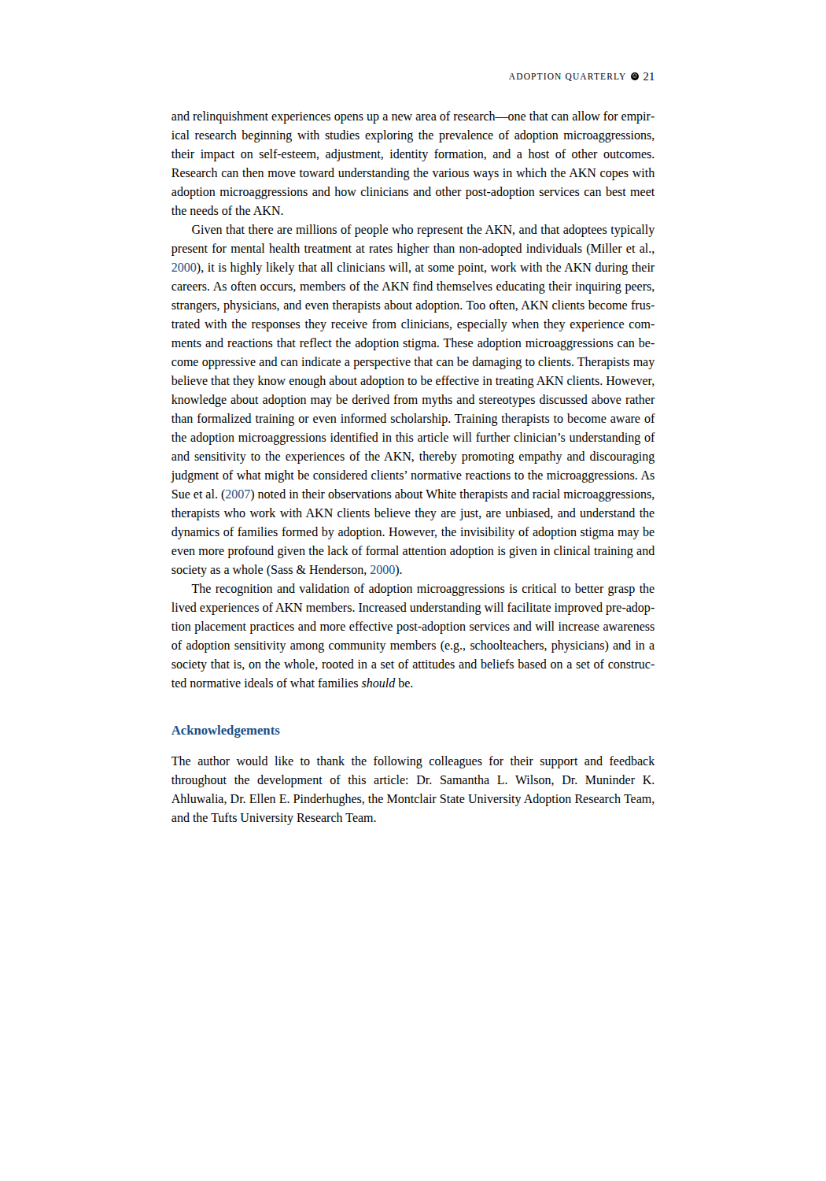Adoption Quarterly ☺ 21
and relinquishment experiences opens up a new area of research—one that can allow for empirical research beginning with studies exploring the prevalence of adoption microaggressions, their impact on self-esteem, adjustment, identity formation, and a host of other outcomes. Research can then move toward understanding the various ways in which the AKN copes with adoption microaggressions and how clinicians and other post-adoption services can best meet the needs of the AKN.
Given that there are millions of people who represent the AKN, and that adoptees typically present for mental health treatment at rates higher than non-adopted individuals (Miller et al., 2000), it is highly likely that all clinicians will, at some point, work with the AKN during their careers. As often occurs, members of the AKN find themselves educating their inquiring peers, strangers, physicians, and even therapists about adoption. Too often, AKN clients become frustrated with the responses they receive from clinicians, especially when they experience comments and reactions that reflect the adoption stigma. These adoption microaggressions can become oppressive and can indicate a perspective that can be damaging to clients. Therapists may believe that they know enough about adoption to be effective in treating AKN clients. However, knowledge about adoption may be derived from myths and stereotypes discussed above rather than formalized training or even informed scholarship. Training therapists to become aware of the adoption microaggressions identified in this article will further clinician’s understanding of and sensitivity to the experiences of the AKN, thereby promoting empathy and discouraging judgment of what might be considered clients’ normative reactions to the microaggressions. As Sue et al. (2007) noted in their observations about White therapists and racial microaggressions, therapists who work with AKN clients believe they are just, are unbiased, and understand the dynamics of families formed by adoption. However, the invisibility of adoption stigma may be even more profound given the lack of formal attention adoption is given in clinical training and society as a whole (Sass & Henderson, 2000).
The recognition and validation of adoption microaggressions is critical to better grasp the lived experiences of AKN members. Increased understanding will facilitate improved pre-adoption placement practices and more effective post-adoption services and will increase awareness of adoption sensitivity among community members (e.g., schoolteachers, physicians) and in a society that is, on the whole, rooted in a set of attitudes and beliefs based on a set of constructed normative ideals of what families should be.
Acknowledgements
The author would like to thank the following colleagues for their support and feedback throughout the development of this article: Dr. Samantha L. Wilson, Dr. Muninder K. Ahluwalia, Dr. Ellen E. Pinderhughes, the Montclair State University Adoption Research Team, and the Tufts University Research Team.